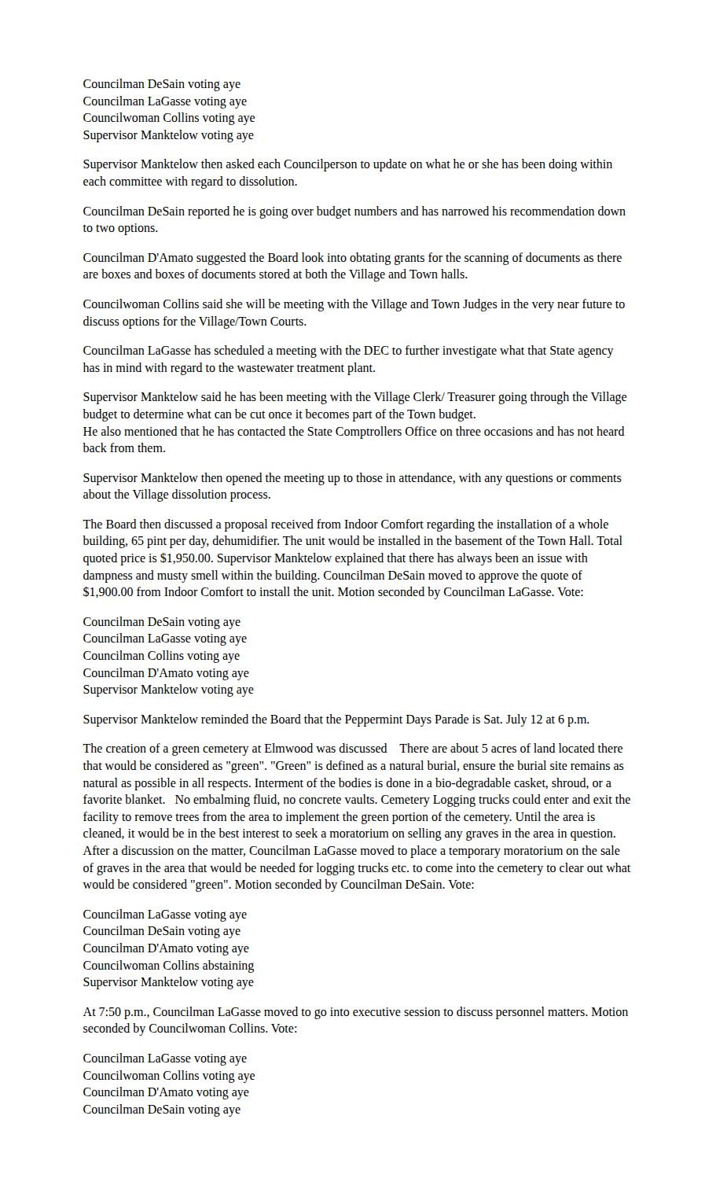Councilman DeSain voting aye
Councilman LaGasse voting aye
Councilwoman Collins voting aye
Supervisor Manktelow voting aye
Supervisor Manktelow then asked each Councilperson to update on what he or she has been doing within each committee with regard to dissolution.
Councilman DeSain reported he is going over budget numbers and has narrowed his recommendation down to two options.
Councilman D'Amato suggested the Board look into obtating grants for the scanning of documents as there are boxes and boxes of documents stored at both the Village and Town halls.
Councilwoman Collins said she will be meeting with the Village and Town Judges in the very near future to discuss options for the Village/Town Courts.
Councilman LaGasse has scheduled a meeting with the DEC to further investigate what that State agency has in mind with regard to the wastewater treatment plant.
Supervisor Manktelow said he has been meeting with the Village Clerk/ Treasurer going through the Village budget to determine what can be cut once it becomes part of the Town budget.
He also mentioned that he has contacted the State Comptrollers Office on three occasions and has not heard back from them.
Supervisor Manktelow then opened the meeting up to those in attendance, with any questions or comments about the Village dissolution process.
The Board then discussed a proposal received from Indoor Comfort regarding the installation of a whole building, 65 pint per day, dehumidifier. The unit would be installed in the basement of the Town Hall. Total quoted price is $1,950.00. Supervisor Manktelow explained that there has always been an issue with dampness and musty smell within the building. Councilman DeSain moved to approve the quote of $1,900.00 from Indoor Comfort to install the unit. Motion seconded by Councilman LaGasse. Vote:
Councilman DeSain voting aye
Councilman LaGasse voting aye
Councilman Collins voting aye
Councilman D'Amato voting aye
Supervisor Manktelow voting aye
Supervisor Manktelow reminded the Board that the Peppermint Days Parade is Sat. July 12 at 6 p.m.
The creation of a green cemetery at Elmwood was discussed There are about 5 acres of land located there that would be considered as "green". "Green" is defined as a natural burial, ensure the burial site remains as natural as possible in all respects. Interment of the bodies is done in a bio-degradable casket, shroud, or a favorite blanket. No embalming fluid, no concrete vaults. Cemetery Logging trucks could enter and exit the facility to remove trees from the area to implement the green portion of the cemetery. Until the area is cleaned, it would be in the best interest to seek a moratorium on selling any graves in the area in question. After a discussion on the matter, Councilman LaGasse moved to place a temporary moratorium on the sale of graves in the area that would be needed for logging trucks etc. to come into the cemetery to clear out what would be considered "green". Motion seconded by Councilman DeSain. Vote:
Councilman LaGasse voting aye
Councilman DeSain voting aye
Councilman D'Amato voting aye
Councilwoman Collins abstaining
Supervisor Manktelow voting aye
At 7:50 p.m., Councilman LaGasse moved to go into executive session to discuss personnel matters. Motion seconded by Councilwoman Collins. Vote:
Councilman LaGasse voting aye
Councilwoman Collins voting aye
Councilman D'Amato voting aye
Councilman DeSain voting aye